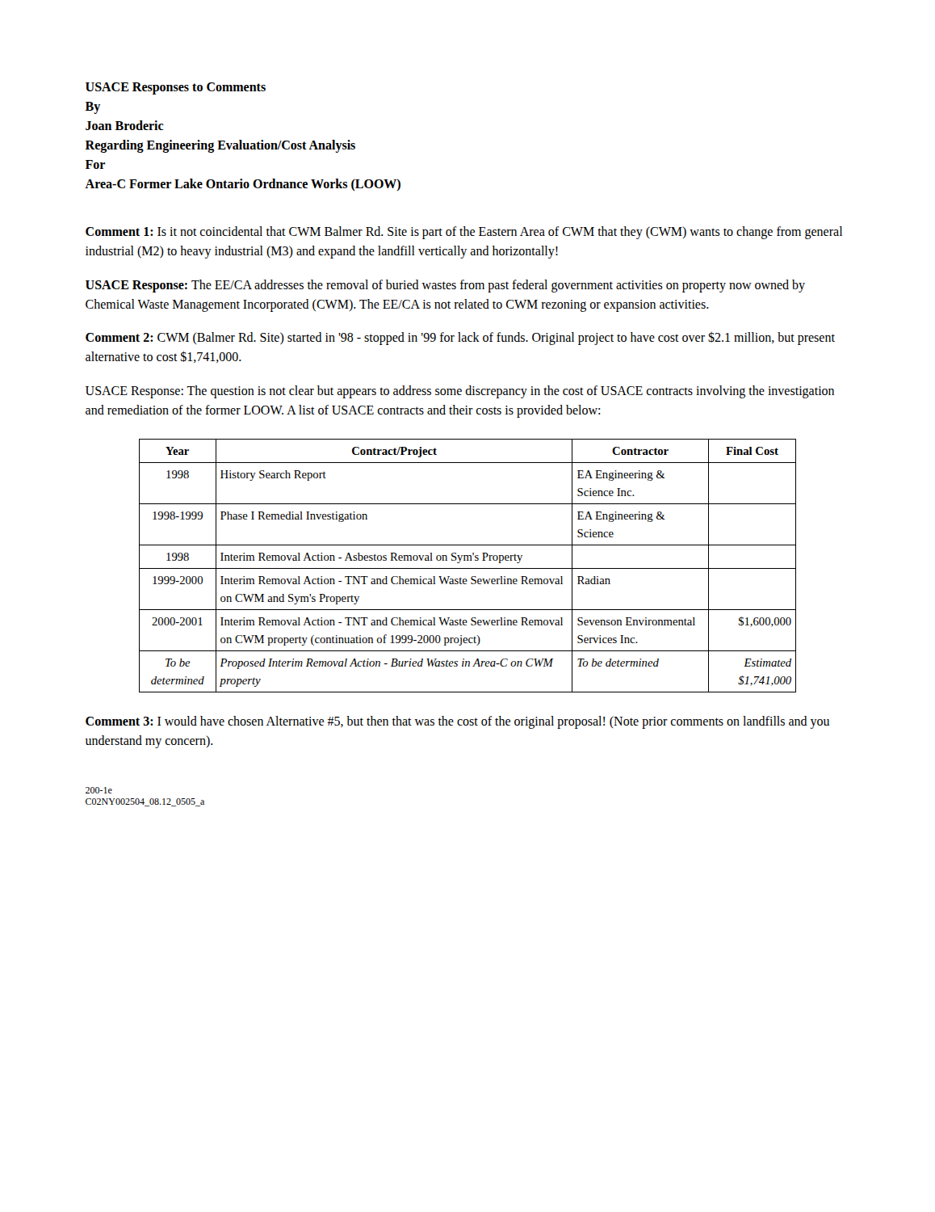USACE Responses to Comments
By
Joan Broderic
Regarding Engineering Evaluation/Cost Analysis
For
Area-C Former Lake Ontario Ordnance Works (LOOW)
Comment 1: Is it not coincidental that CWM Balmer Rd. Site is part of the Eastern Area of CWM that they (CWM) wants to change from general industrial (M2) to heavy industrial (M3) and expand the landfill vertically and horizontally!
USACE Response: The EE/CA addresses the removal of buried wastes from past federal government activities on property now owned by Chemical Waste Management Incorporated (CWM). The EE/CA is not related to CWM rezoning or expansion activities.
Comment 2: CWM (Balmer Rd. Site) started in '98 - stopped in '99 for lack of funds. Original project to have cost over $2.1 million, but present alternative to cost $1,741,000.
USACE Response: The question is not clear but appears to address some discrepancy in the cost of USACE contracts involving the investigation and remediation of the former LOOW. A list of USACE contracts and their costs is provided below:
| Year | Contract/Project | Contractor | Final Cost |
| --- | --- | --- | --- |
| 1998 | History Search Report | EA Engineering & Science Inc. | |
| 1998-1999 | Phase I Remedial Investigation | EA Engineering & Science | |
| 1998 | Interim Removal Action - Asbestos Removal on Sym's Property | | |
| 1999-2000 | Interim Removal Action - TNT and Chemical Waste Sewerline Removal on CWM and Sym's Property | Radian | |
| 2000-2001 | Interim Removal Action - TNT and Chemical Waste Sewerline Removal on CWM property (continuation of 1999-2000 project) | Sevenson Environmental Services Inc. | $1,600,000 |
| To be determined | Proposed Interim Removal Action - Buried Wastes in Area-C on CWM property | To be determined | Estimated $1,741,000 |
Comment 3: I would have chosen Alternative #5, but then that was the cost of the original proposal! (Note prior comments on landfills and you understand my concern).
200-1e
C02NY002504_08.12_0505_a